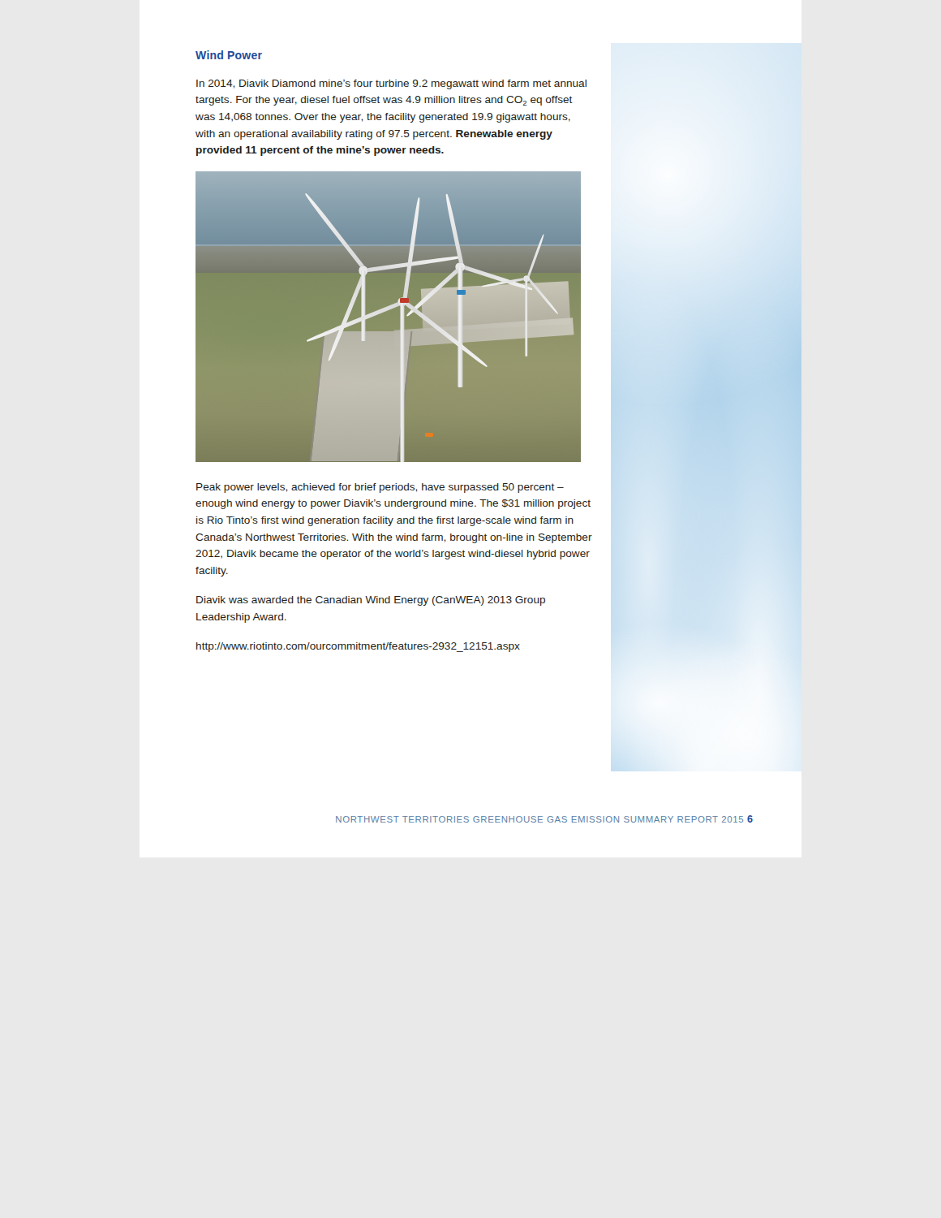Wind Power
In 2014, Diavik Diamond mine’s four turbine 9.2 megawatt wind farm met annual targets. For the year, diesel fuel offset was 4.9 million litres and CO2 eq offset was 14,068 tonnes. Over the year, the facility generated 19.9 gigawatt hours, with an operational availability rating of 97.5 percent. Renewable energy provided 11 percent of the mine’s power needs.
Peak power levels, achieved for brief periods, have surpassed 50 percent – enough wind energy to power Diavik’s underground mine. The $31 million project is Rio Tinto’s first wind generation facility and the first large-scale wind farm in Canada’s Northwest Territories. With the wind farm, brought on-line in September 2012, Diavik became the operator of the world’s largest wind-diesel hybrid power facility.
Diavik was awarded the Canadian Wind Energy (CanWEA) 2013 Group Leadership Award.
http://www.riotinto.com/ourcommitment/features-2932_12151.aspx
NORTHWEST TERRITORIES GREENHOUSE GAS EMISSION SUMMARY REPORT 2015 6